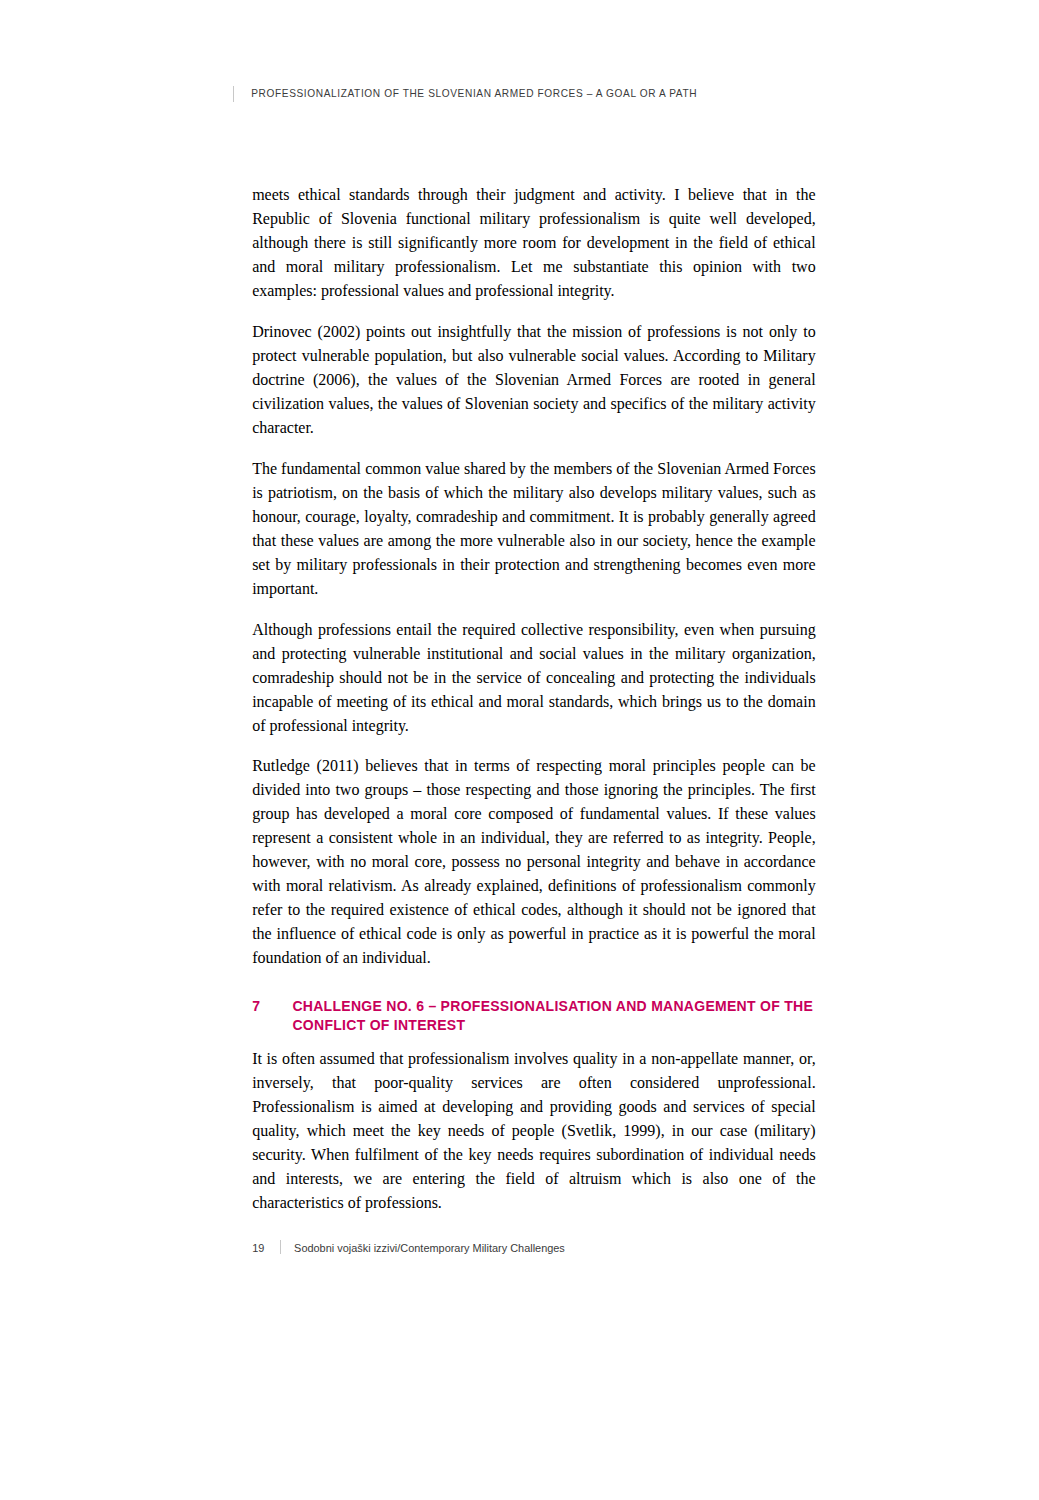Professionalization of the Slovenian Armed Forces – a goal or a path
meets ethical standards through their judgment and activity. I believe that in the Republic of Slovenia functional military professionalism is quite well developed, although there is still significantly more room for development in the field of ethical and moral military professionalism. Let me substantiate this opinion with two examples: professional values and professional integrity.
Drinovec (2002) points out insightfully that the mission of professions is not only to protect vulnerable population, but also vulnerable social values. According to Military doctrine (2006), the values of the Slovenian Armed Forces are rooted in general civilization values, the values of Slovenian society and specifics of the military activity character.
The fundamental common value shared by the members of the Slovenian Armed Forces is patriotism, on the basis of which the military also develops military values, such as honour, courage, loyalty, comradeship and commitment. It is probably generally agreed that these values are among the more vulnerable also in our society, hence the example set by military professionals in their protection and strengthening becomes even more important.
Although professions entail the required collective responsibility, even when pursuing and protecting vulnerable institutional and social values in the military organization, comradeship should not be in the service of concealing and protecting the individuals incapable of meeting of its ethical and moral standards, which brings us to the domain of professional integrity.
Rutledge (2011) believes that in terms of respecting moral principles people can be divided into two groups – those respecting and those ignoring the principles. The first group has developed a moral core composed of fundamental values. If these values represent a consistent whole in an individual, they are referred to as integrity. People, however, with no moral core, possess no personal integrity and behave in accordance with moral relativism. As already explained, definitions of professionalism commonly refer to the required existence of ethical codes, although it should not be ignored that the influence of ethical code is only as powerful in practice as it is powerful the moral foundation of an individual.
7 Challenge no. 6 – professionalisation and management of the conflict of interest
It is often assumed that professionalism involves quality in a non-appellate manner, or, inversely, that poor-quality services are often considered unprofessional. Professionalism is aimed at developing and providing goods and services of special quality, which meet the key needs of people (Svetlik, 1999), in our case (military) security. When fulfilment of the key needs requires subordination of individual needs and interests, we are entering the field of altruism which is also one of the characteristics of professions.
19 Sodobni vojaški izzivi/Contemporary Military Challenges